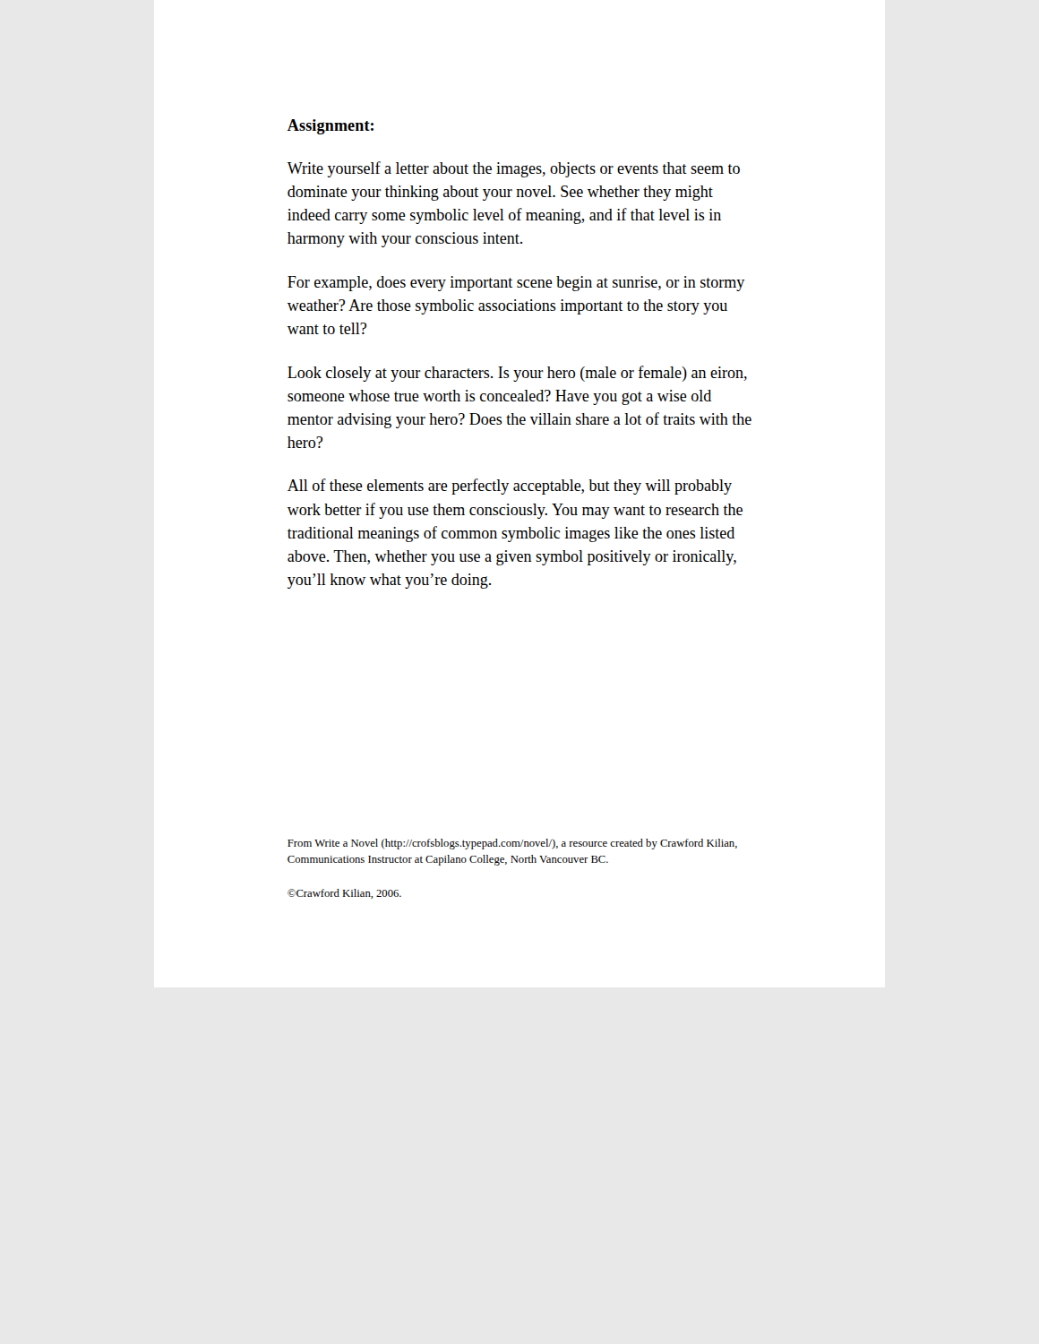Assignment:
Write yourself a letter about the images, objects or events that seem to dominate your thinking about your novel. See whether they might indeed carry some symbolic level of meaning, and if that level is in harmony with your conscious intent.
For example, does every important scene begin at sunrise, or in stormy weather? Are those symbolic associations important to the story you want to tell?
Look closely at your characters. Is your hero (male or female) an eiron, someone whose true worth is concealed? Have you got a wise old mentor advising your hero? Does the villain share a lot of traits with the hero?
All of these elements are perfectly acceptable, but they will probably work better if you use them consciously. You may want to research the traditional meanings of common symbolic images like the ones listed above. Then, whether you use a given symbol positively or ironically, you’ll know what you’re doing.
From Write a Novel (http://crofsblogs.typepad.com/novel/), a resource created by Crawford Kilian, Communications Instructor at Capilano College, North Vancouver BC.
©Crawford Kilian, 2006.